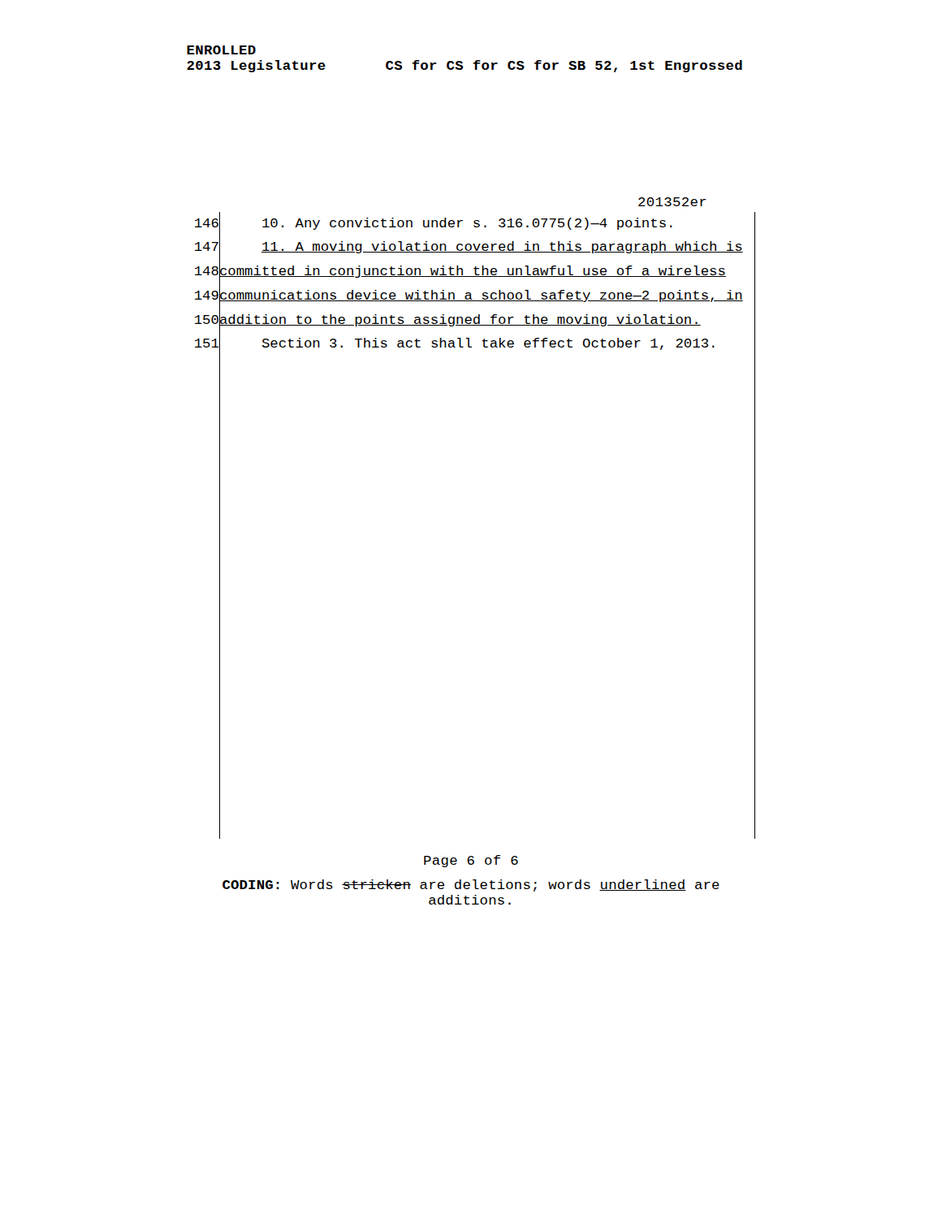ENROLLED
2013 Legislature
CS for CS for CS for SB 52, 1st Engrossed
201352er
| 146 | 10. Any conviction under s. 316.0775(2)—4 points. |
| 147 | 11. A moving violation covered in this paragraph which is |
| 148 | committed in conjunction with the unlawful use of a wireless |
| 149 | communications device within a school safety zone—2 points, in |
| 150 | addition to the points assigned for the moving violation. |
| 151 | Section 3. This act shall take effect October 1, 2013. |
Page 6 of 6
CODING: Words stricken are deletions; words underlined are additions.